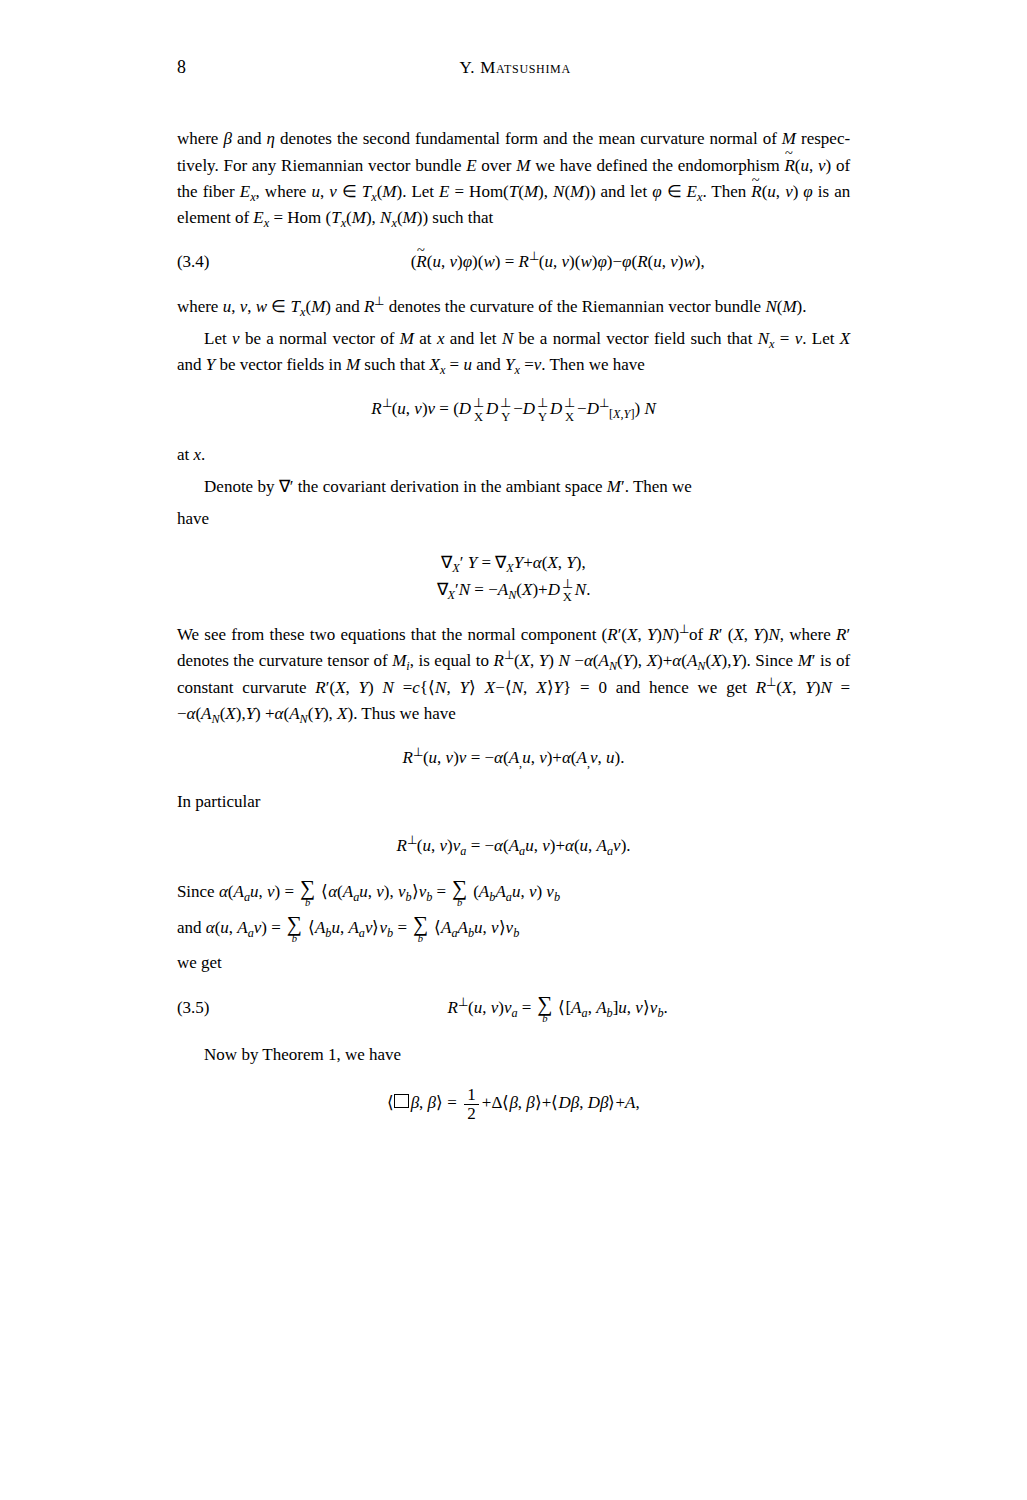8
Y. Matsushima
where β and η denotes the second fundamental form and the mean curvature normal of M respectively. For any Riemannian vector bundle E over M we have defined the endomorphism R(u, v) of the fiber Ex, where u, v ∈ Tx(M). Let E = Hom(T(M), N(M)) and let φ ∈ Ex. Then R(u, v) φ is an element of Ex = Hom (Tx(M), Nx(M)) such that
(3.4)
(R(u, v)φ)(w) = R⊥(u, v)(w)φ)−φ(R(u, v)w),
where u, v, w ∈ Tx(M) and R⊥ denotes the curvature of the Riemannian vector bundle N(M).
Let ν be a normal vector of M at x and let N be a normal vector field such that Nx = ν. Let X and Y be vector fields in M such that Xx = u and Yx =v. Then we have
R⊥(u, v)ν = (D⊥X D⊥Y−D⊥Y D⊥X−D⊥[X,Y]) N
at x.
Denote by ∇′ the covariant derivation in the ambiant space M′. Then we
have
∇X′ Y = ∇XY+α(X, Y),
∇X′N = −AN(X)+D⊥X N.
We see from these two equations that the normal component (R′(X, Y)N)⊥of R′ (X, Y)N, where R′ denotes the curvature tensor of Mi, is equal to R⊥(X, Y) N −α(AN(Y), X)+α(AN(X),Y). Since M′ is of constant curvarute R′(X, Y) N =c{⟨N, Y⟩ X−⟨N, X⟩Y} = 0 and hence we get R⊥(X, Y)N = −α(AN(X),Y) +α(AN(Y), X). Thus we have
R⊥(u, v)ν = −α(A,u, v)+α(A,v, u).
In particular
R⊥(u, v)νa = −α(Aau, v)+α(u, Aav).
Since α(Aau, v) = ∑b ⟨α(Aau, v), νb⟩νb = ∑b (AbAau, v) νb
and α(u, Aav) = ∑b ⟨Abu, Aav⟩νb = ∑b ⟨AaAbu, v⟩νb
we get
(3.5)
R⊥(u, v)νa = ∑b ⟨[Aa, Ab]u, v⟩νb.
Now by Theorem 1, we have
⟨ β, β⟩ = 12+Δ⟨β, β⟩+⟨Dβ, Dβ⟩+A,